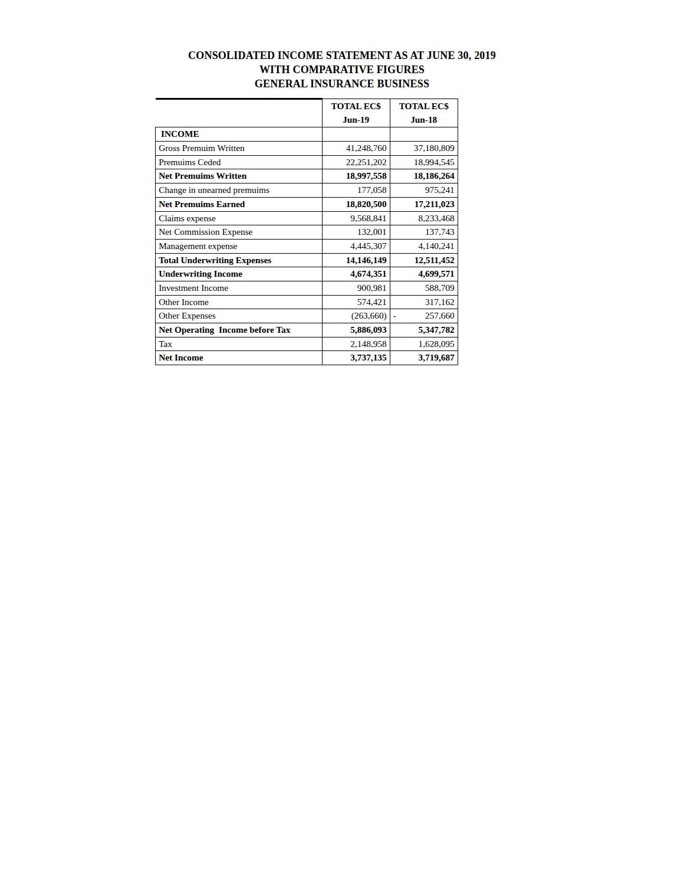CONSOLIDATED INCOME STATEMENT AS AT JUNE 30, 2019 WITH COMPARATIVE FIGURES GENERAL INSURANCE BUSINESS
| | TOTAL EC$ | TOTAL EC$ |
| --- | --- | --- |
| | Jun-19 | Jun-18 |
| INCOME | | |
| Gross Premuim Written | 41,248,760 | 37,180,809 |
| Premuims Ceded | 22,251,202 | 18,994,545 |
| Net Premuims Written | 18,997,558 | 18,186,264 |
| Change in unearned premuims | 177,058 | 975,241 |
| Net Premuims Earned | 18,820,500 | 17,211,023 |
| Claims expense | 9,568,841 | 8,233,468 |
| Net Commission Expense | 132,001 | 137,743 |
| Management expense | 4,445,307 | 4,140,241 |
| Total Underwriting Expenses | 14,146,149 | 12,511,452 |
| Underwriting Income | 4,674,351 | 4,699,571 |
| Investment Income | 900,981 | 588,709 |
| Other Income | 574,421 | 317,162 |
| Other Expenses | (263,660) | - 257,660 |
| Net Operating Income before Tax | 5,886,093 | 5,347,782 |
| Tax | 2,148,958 | 1,628,095 |
| Net Income | 3,737,135 | 3,719,687 |